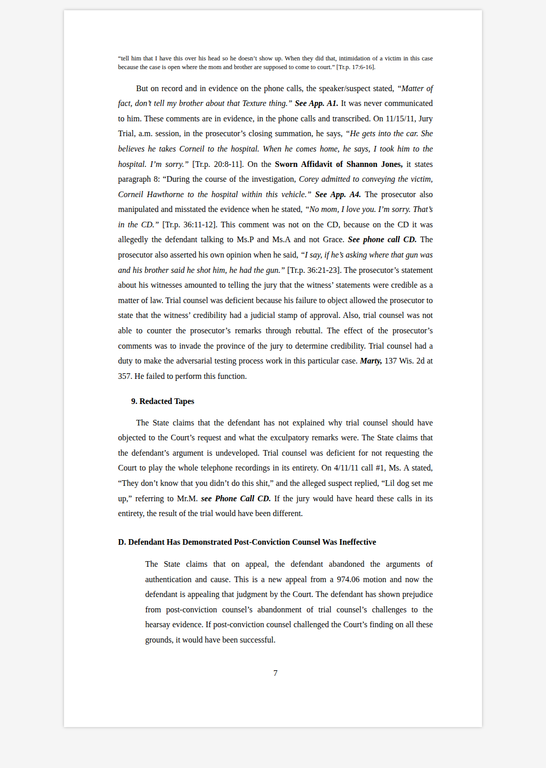“tell him that I have this over his head so he doesn’t show up. When they did that, intimidation of a victim in this case because the case is open where the mom and brother are supposed to come to court.” [Tr.p. 17:6-16].
But on record and in evidence on the phone calls, the speaker/suspect stated, “Matter of fact, don’t tell my brother about that Texture thing.” See App. A1. It was never communicated to him. These comments are in evidence, in the phone calls and transcribed. On 11/15/11, Jury Trial, a.m. session, in the prosecutor’s closing summation, he says, “He gets into the car. She believes he takes Corneil to the hospital. When he comes home, he says, I took him to the hospital. I’m sorry.” [Tr.p. 20:8-11]. On the Sworn Affidavit of Shannon Jones, it states paragraph 8: “During the course of the investigation, Corey admitted to conveying the victim, Corneil Hawthorne to the hospital within this vehicle.” See App. A4. The prosecutor also manipulated and misstated the evidence when he stated, “No mom, I love you. I’m sorry. That’s in the CD.” [Tr.p. 36:11-12]. This comment was not on the CD, because on the CD it was allegedly the defendant talking to Ms.P and Ms.A and not Grace. See phone call CD. The prosecutor also asserted his own opinion when he said, “I say, if he’s asking where that gun was and his brother said he shot him, he had the gun.” [Tr.p. 36:21-23]. The prosecutor’s statement about his witnesses amounted to telling the jury that the witness’ statements were credible as a matter of law. Trial counsel was deficient because his failure to object allowed the prosecutor to state that the witness’ credibility had a judicial stamp of approval. Also, trial counsel was not able to counter the prosecutor’s remarks through rebuttal. The effect of the prosecutor’s comments was to invade the province of the jury to determine credibility. Trial counsel had a duty to make the adversarial testing process work in this particular case. Marty, 137 Wis. 2d at 357. He failed to perform this function.
9. Redacted Tapes
The State claims that the defendant has not explained why trial counsel should have objected to the Court’s request and what the exculpatory remarks were. The State claims that the defendant’s argument is undeveloped. Trial counsel was deficient for not requesting the Court to play the whole telephone recordings in its entirety. On 4/11/11 call #1, Ms. A stated, “They don’t know that you didn’t do this shit,” and the alleged suspect replied, “Lil dog set me up,” referring to Mr.M. see Phone Call CD. If the jury would have heard these calls in its entirety, the result of the trial would have been different.
D. Defendant Has Demonstrated Post-Conviction Counsel Was Ineffective
The State claims that on appeal, the defendant abandoned the arguments of authentication and cause. This is a new appeal from a 974.06 motion and now the defendant is appealing that judgment by the Court. The defendant has shown prejudice from post-conviction counsel’s abandonment of trial counsel’s challenges to the hearsay evidence. If post-conviction counsel challenged the Court’s finding on all these grounds, it would have been successful.
7